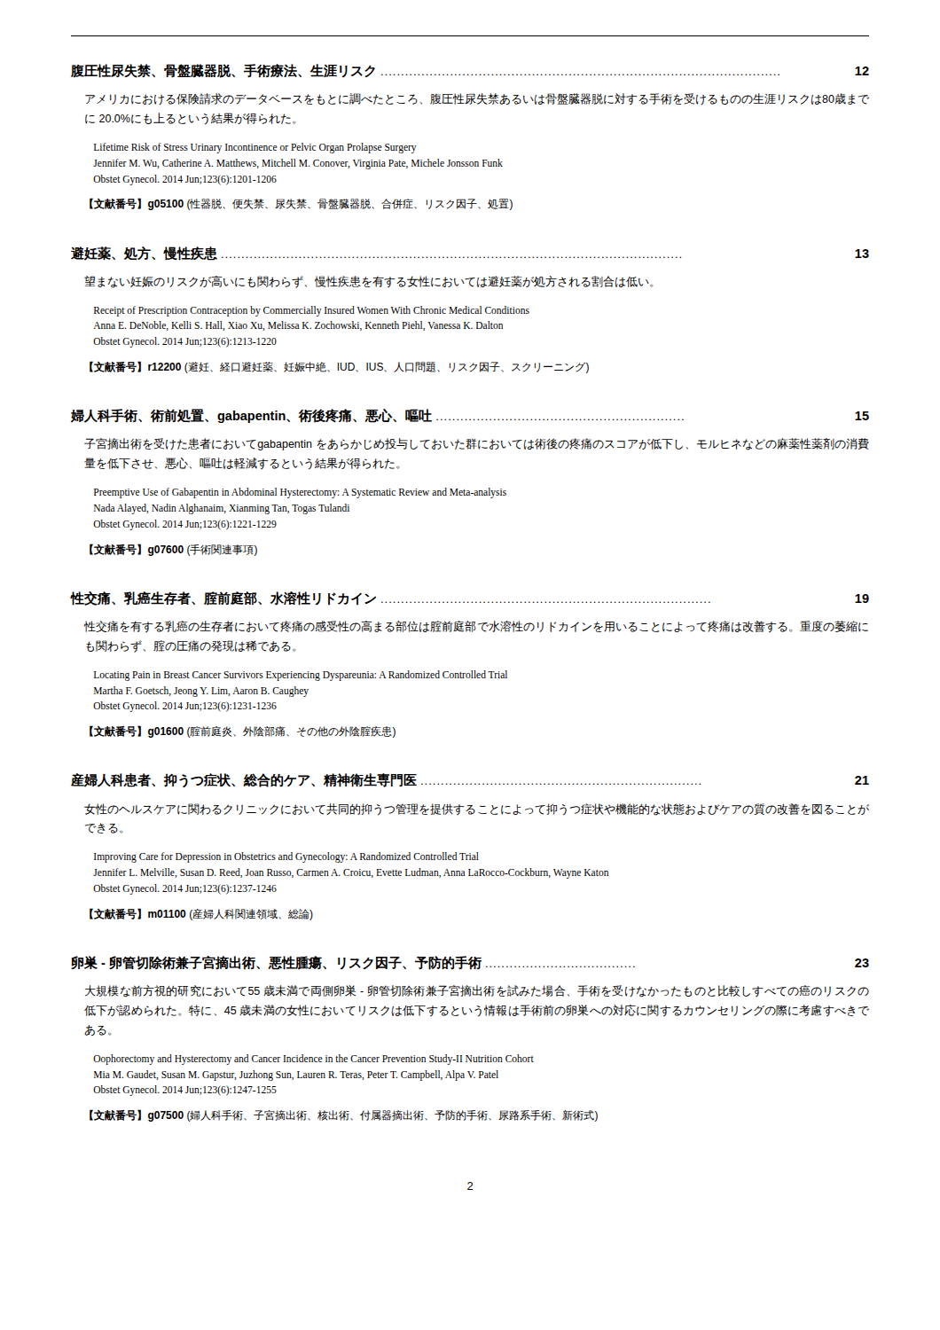腹圧性尿失禁、骨盤臓器脱、手術療法、生涯リスク .................................................................................................. 12
アメリカにおける保険請求のデータベースをもとに調べたところ、腹圧性尿失禁あるいは骨盤臓器脱に対する手術を受けるものの生涯リスクは80歳までに 20.0%にも上るという結果が得られた。
Lifetime Risk of Stress Urinary Incontinence or Pelvic Organ Prolapse Surgery Jennifer M. Wu, Catherine A. Matthews, Mitchell M. Conover, Virginia Pate, Michele Jonsson Funk Obstet Gynecol. 2014 Jun;123(6):1201-1206
【文献番号】g05100 (性器脱、便失禁、尿失禁、骨盤臓器脱、合併症、リスク因子、処置)
避妊薬、処方、慢性疾患 ................................................................................................................. 13
望まない妊娠のリスクが高いにも関わらず、慢性疾患を有する女性においては避妊薬が処方される割合は低い。
Receipt of Prescription Contraception by Commercially Insured Women With Chronic Medical Conditions Anna E. DeNoble, Kelli S. Hall, Xiao Xu, Melissa K. Zochowski, Kenneth Piehl, Vanessa K. Dalton Obstet Gynecol. 2014 Jun;123(6):1213-1220
【文献番号】r12200 (避妊、経口避妊薬、妊娠中絶、IUD、IUS、人口問題、リスク因子、スクリーニング)
婦人科手術、術前処置、gabapentin、術後疼痛、悪心、嘔吐 ............................................................. 15
子宮摘出術を受けた患者においてgabapentin をあらかじめ投与しておいた群においては術後の疼痛のスコアが低下し、モルヒネなどの麻薬性薬剤の消費量を低下させ、悪心、嘔吐は軽減するという結果が得られた。
Preemptive Use of Gabapentin in Abdominal Hysterectomy: A Systematic Review and Meta-analysis Nada Alayed, Nadin Alghanaim, Xianming Tan, Togas Tulandi Obstet Gynecol. 2014 Jun;123(6):1221-1229
【文献番号】g07600 (手術関連事項)
性交痛、乳癌生存者、腟前庭部、水溶性リドカイン ................................................................................. 19
性交痛を有する乳癌の生存者において疼痛の感受性の高まる部位は腟前庭部で水溶性のリドカインを用いることによって疼痛は改善する。重度の萎縮にも関わらず、腟の圧痛の発現は稀である。
Locating Pain in Breast Cancer Survivors Experiencing Dyspareunia: A Randomized Controlled Trial Martha F. Goetsch, Jeong Y. Lim, Aaron B. Caughey Obstet Gynecol. 2014 Jun;123(6):1231-1236
【文献番号】g01600 (腟前庭炎、外陰部痛、その他の外陰腟疾患)
産婦人科患者、抑うつ症状、総合的ケア、精神衛生専門医 ..................................................................... 21
女性のヘルスケアに関わるクリニックにおいて共同的抑うつ管理を提供することによって抑うつ症状や機能的な状態およびケアの質の改善を図ることができる。
Improving Care for Depression in Obstetrics and Gynecology: A Randomized Controlled Trial Jennifer L. Melville, Susan D. Reed, Joan Russo, Carmen A. Croicu, Evette Ludman, Anna LaRocco-Cockburn, Wayne Katon Obstet Gynecol. 2014 Jun;123(6):1237-1246
【文献番号】m01100 (産婦人科関連領域、総論)
卵巣 - 卵管切除術兼子宮摘出術、悪性腫瘍、リスク因子、予防的手術 ..................................... 23
大規模な前方視的研究において55 歳未満で両側卵巣 - 卵管切除術兼子宮摘出術を試みた場合、手術を受けなかったものと比較しすべての癌のリスクの低下が認められた。特に、45 歳未満の女性においてリスクは低下するという情報は手術前の卵巣への対応に関するカウンセリングの際に考慮すべきである。
Oophorectomy and Hysterectomy and Cancer Incidence in the Cancer Prevention Study-II Nutrition Cohort Mia M. Gaudet, Susan M. Gapstur, Juzhong Sun, Lauren R. Teras, Peter T. Campbell, Alpa V. Patel Obstet Gynecol. 2014 Jun;123(6):1247-1255
【文献番号】g07500 (婦人科手術、子宮摘出術、核出術、付属器摘出術、予防的手術、尿路系手術、新術式)
2